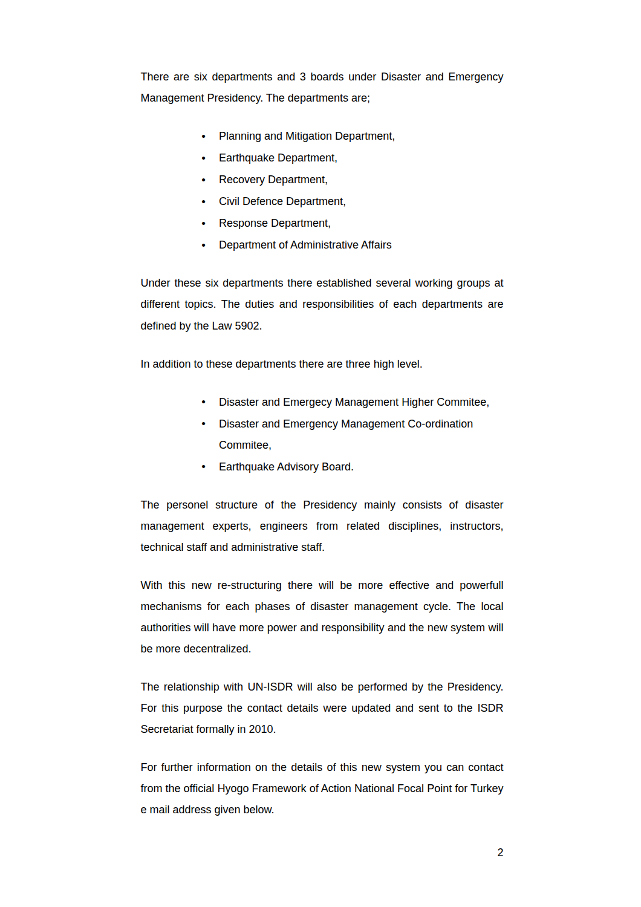There are six departments and 3 boards under Disaster and Emergency Management Presidency. The departments are;
Planning and Mitigation Department,
Earthquake Department,
Recovery Department,
Civil Defence Department,
Response Department,
Department of Administrative Affairs
Under these six departments there established several working groups at different topics. The duties and responsibilities of each departments are defined by the Law 5902.
In addition to these departments there are three high level.
Disaster and Emergecy Management Higher Commitee,
Disaster and Emergency Management Co-ordination Commitee,
Earthquake Advisory Board.
The personel structure of the Presidency mainly consists of disaster management experts, engineers from related disciplines, instructors, technical staff and administrative staff.
With this new re-structuring there will be more effective and powerfull mechanisms for each phases of disaster management cycle. The local authorities will have more power and responsibility and the new system will be more decentralized.
The relationship with UN-ISDR will also be performed by the Presidency. For this purpose the contact details were updated and sent to the ISDR Secretariat formally in 2010.
For further information on the details of this new system you can contact from the official Hyogo Framework of Action National Focal Point for Turkey e mail address given below.
2